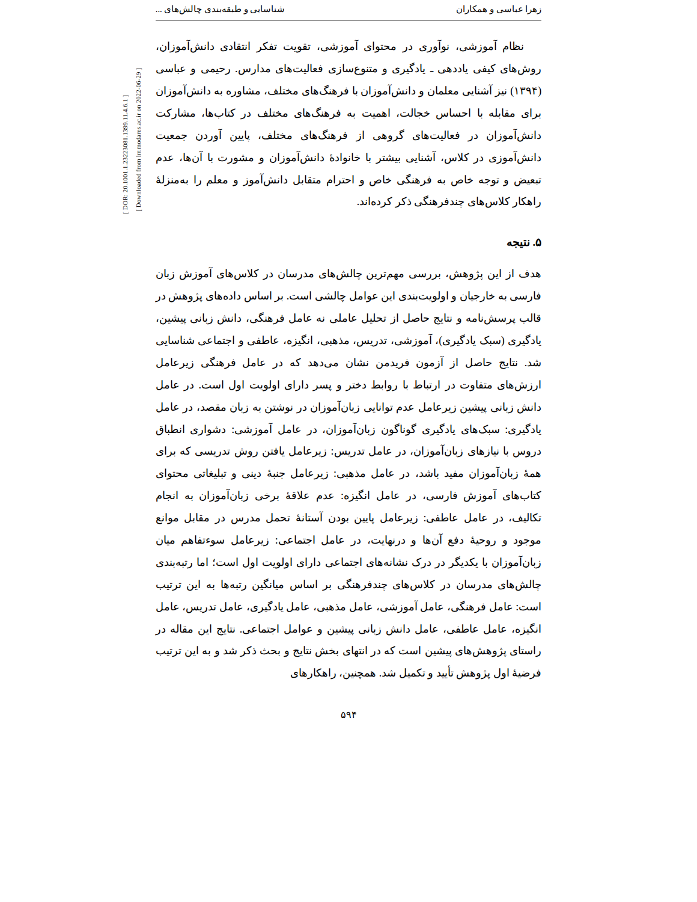[ DOR: 20.1001.1.23223081.1399.11.4.6.1 ]
[ Downloaded from lrr.modares.ac.ir on 2022-06-29 ]
زهرا عباسی و همکاران
شناسایی و طبقه‌بندی چالش‌های ...
نظام آموزشی، نوآوری در محتوای آموزشی، تقویت تفکر انتقادی دانش‌آموزان، روش‌های کیفی یاددهی ـ یادگیری و متنوع‌سازی فعالیت‌های مدارس. رحیمی و عباسی (۱۳۹۴) نیز آشنایی معلمان و دانش‌آموزان با فرهنگ‌های مختلف، مشاوره به دانش‌آموزان برای مقابله با احساس خجالت، اهمیت به فرهنگ‌های مختلف در کتاب‌ها، مشارکت دانش‌آموزان در فعالیت‌های گروهی از فرهنگ‌های مختلف، پایین آوردن جمعیت دانش‌آموزی در کلاس، آشنایی بیشتر با خانوادۀ دانش‌آموزان و مشورت با آن‌ها، عدم تبعیض و توجه خاص به فرهنگی خاص و احترام متقابل دانش‌آموز و معلم را به‌منزلۀ راهکار کلاس‌های چندفرهنگی ذکر کرده‌اند.
۵. نتیجه
هدف از این پژوهش، بررسی مهم‌ترین چالش‌های مدرسان در کلاس‌های آموزش زبان فارسی به خارجیان و اولویت‌بندی این عوامل چالشی است. بر اساس داده‌های پژوهش در قالب پرسش‌نامه و نتایج حاصل از تحلیل عاملی نه عامل فرهنگی، دانش زبانی پیشین، یادگیری (سبک یادگیری)، آموزشی، تدریس، مذهبی، انگیزه، عاطفی و اجتماعی شناسایی شد. نتایج حاصل از آزمون فریدمن نشان می‌دهد که در عامل فرهنگی زیرعامل ارزش‌های متفاوت در ارتباط با روابط دختر و پسر دارای اولویت اول است. در عامل دانش زبانی پیشین زیرعامل عدم توانایی زبان‌آموزان در نوشتن به زبان مقصد، در عامل یادگیری: سبک‌های یادگیری گوناگون زبان‌آموزان، در عامل آموزشی: دشواری انطباق دروس با نیازهای زبان‌آموزان، در عامل تدریس: زیرعامل یافتن روش تدریسی که برای همۀ زبان‌آموزان مفید باشد، در عامل مذهبی: زیرعامل جنبۀ دینی و تبلیغاتی محتوای کتاب‌های آموزش فارسی، در عامل انگیزه: عدم علاقۀ برخی زبان‌آموزان به انجام تکالیف، در عامل عاطفی: زیرعامل پایین بودن آستانۀ تحمل مدرس در مقابل موانع موجود و روحیۀ دفع آن‌ها و درنهایت، در عامل اجتماعی: زیرعامل سوءتفاهم میان زبان‌آموزان با یکدیگر در درک نشانه‌های اجتماعی دارای اولویت اول است؛ اما رتبه‌بندی چالش‌های مدرسان در کلاس‌های چندفرهنگی بر اساس میانگین رتبه‌ها به این ترتیب است: عامل فرهنگی، عامل آموزشی، عامل مذهبی، عامل یادگیری، عامل تدریس، عامل انگیزه، عامل عاطفی، عامل دانش زبانی پیشین و عوامل اجتماعی. نتایج این مقاله در راستای پژوهش‌های پیشین است که در انتهای بخش نتایج و بحث ذکر شد و به این ترتیب فرضیۀ اول پژوهش تأیید و تکمیل شد. همچنین، راهکارهای
۵۹۴